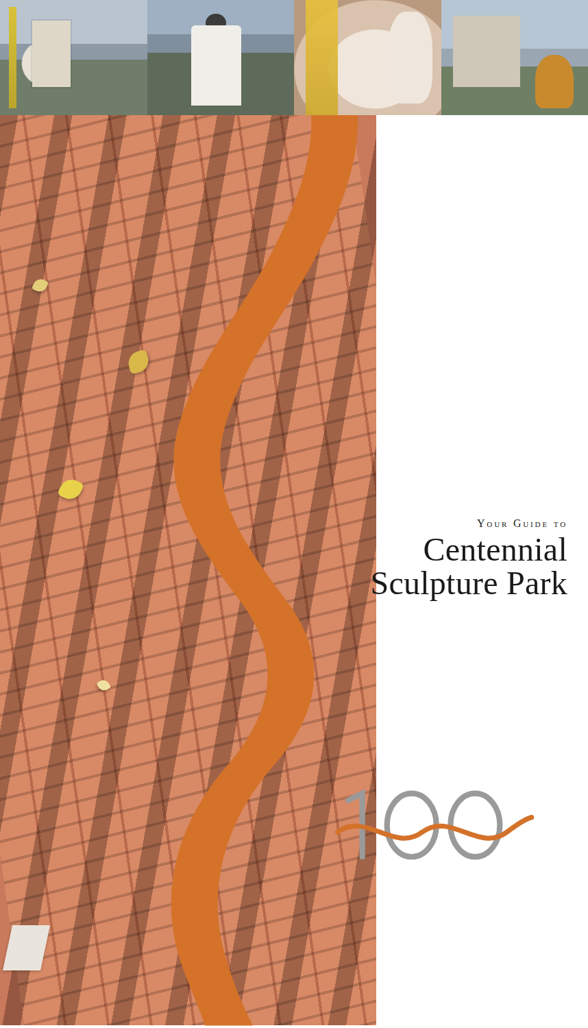Stone sculpture block being hoisted with straps at an outdoor site.
A person in a white shirt seated beside a pale stone sculpture on a plaza.
Close-up of hands carving and smoothing a pale stone surface.
A bronze-colored figurative sculpture on a lawn in front of a stone building with a tower.
Your Guide to
Centennial Sculpture Park
100